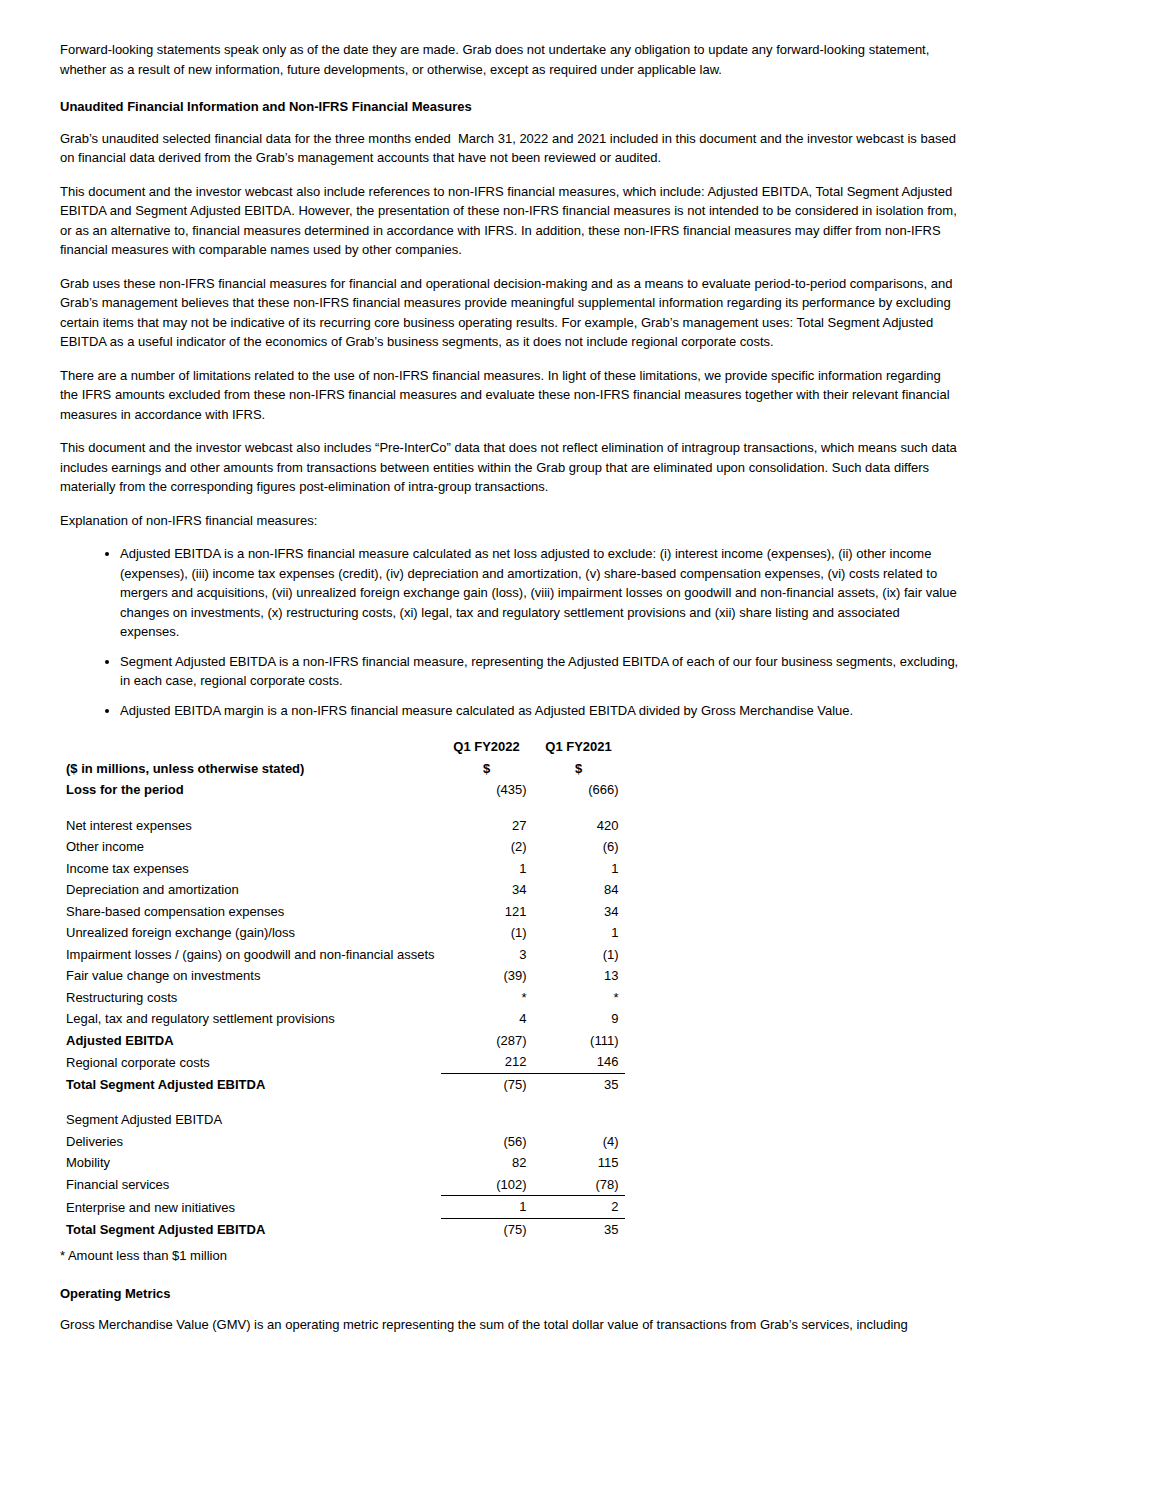Forward-looking statements speak only as of the date they are made. Grab does not undertake any obligation to update any forward-looking statement, whether as a result of new information, future developments, or otherwise, except as required under applicable law.
Unaudited Financial Information and Non-IFRS Financial Measures
Grab’s unaudited selected financial data for the three months ended March 31, 2022 and 2021 included in this document and the investor webcast is based on financial data derived from the Grab’s management accounts that have not been reviewed or audited.
This document and the investor webcast also include references to non-IFRS financial measures, which include: Adjusted EBITDA, Total Segment Adjusted EBITDA and Segment Adjusted EBITDA. However, the presentation of these non-IFRS financial measures is not intended to be considered in isolation from, or as an alternative to, financial measures determined in accordance with IFRS. In addition, these non-IFRS financial measures may differ from non-IFRS financial measures with comparable names used by other companies.
Grab uses these non-IFRS financial measures for financial and operational decision-making and as a means to evaluate period-to-period comparisons, and Grab’s management believes that these non-IFRS financial measures provide meaningful supplemental information regarding its performance by excluding certain items that may not be indicative of its recurring core business operating results. For example, Grab’s management uses: Total Segment Adjusted EBITDA as a useful indicator of the economics of Grab’s business segments, as it does not include regional corporate costs.
There are a number of limitations related to the use of non-IFRS financial measures. In light of these limitations, we provide specific information regarding the IFRS amounts excluded from these non-IFRS financial measures and evaluate these non-IFRS financial measures together with their relevant financial measures in accordance with IFRS.
This document and the investor webcast also includes “Pre-InterCo” data that does not reflect elimination of intragroup transactions, which means such data includes earnings and other amounts from transactions between entities within the Grab group that are eliminated upon consolidation. Such data differs materially from the corresponding figures post-elimination of intra-group transactions.
Explanation of non-IFRS financial measures:
Adjusted EBITDA is a non-IFRS financial measure calculated as net loss adjusted to exclude: (i) interest income (expenses), (ii) other income (expenses), (iii) income tax expenses (credit), (iv) depreciation and amortization, (v) share-based compensation expenses, (vi) costs related to mergers and acquisitions, (vii) unrealized foreign exchange gain (loss), (viii) impairment losses on goodwill and non-financial assets, (ix) fair value changes on investments, (x) restructuring costs, (xi) legal, tax and regulatory settlement provisions and (xii) share listing and associated expenses.
Segment Adjusted EBITDA is a non-IFRS financial measure, representing the Adjusted EBITDA of each of our four business segments, excluding, in each case, regional corporate costs.
Adjusted EBITDA margin is a non-IFRS financial measure calculated as Adjusted EBITDA divided by Gross Merchandise Value.
| | Q1 FY2022 | Q1 FY2021 |
| ($ in millions, unless otherwise stated) | $ | $ |
| Loss for the period | (435) | (666) |
| Net interest expenses | 27 | 420 |
| Other income | (2) | (6) |
| Income tax expenses | 1 | 1 |
| Depreciation and amortization | 34 | 84 |
| Share-based compensation expenses | 121 | 34 |
| Unrealized foreign exchange (gain)/loss | (1) | 1 |
| Impairment losses / (gains) on goodwill and non-financial assets | 3 | (1) |
| Fair value change on investments | (39) | 13 |
| Restructuring costs | * | * |
| Legal, tax and regulatory settlement provisions | 4 | 9 |
| Adjusted EBITDA | (287) | (111) |
| Regional corporate costs | 212 | 146 |
| Total Segment Adjusted EBITDA | (75) | 35 |
| Segment Adjusted EBITDA | | |
| Deliveries | (56) | (4) |
| Mobility | 82 | 115 |
| Financial services | (102) | (78) |
| Enterprise and new initiatives | 1 | 2 |
| Total Segment Adjusted EBITDA | (75) | 35 |
* Amount less than $1 million
Operating Metrics
Gross Merchandise Value (GMV) is an operating metric representing the sum of the total dollar value of transactions from Grab’s services, including